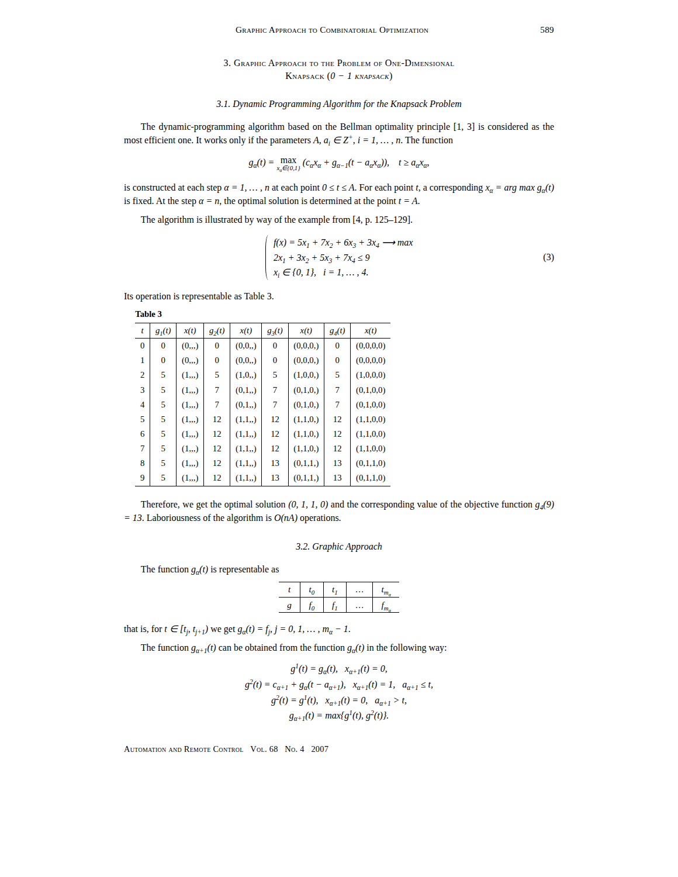Graphic Approach to Combinatorial Optimization 589
3. Graphic Approach to the Problem of One-Dimensional
Knapsack (0 − 1 knapsack)
3.1. Dynamic Programming Algorithm for the Knapsack Problem
The dynamic-programming algorithm based on the Bellman optimality principle [1, 3] is considered as the most efficient one. It works only if the parameters A, ai ∈ Z+, i = 1, … , n. The function
gα(t) = max xα∈{0,1} (cαxα + gα−1(t − aαxα)), t ≥ aαxα,
is constructed at each step α = 1, … , n at each point 0 ≤ t ≤ A. For each point t, a corresponding xα = arg max gα(t) is fixed. At the step α = n, the optimal solution is determined at the point t = A.
The algorithm is illustrated by way of the example from [4, p. 125–129].
f(x) = 5x1 + 7x2 + 6x3 + 3x4 ⟶ max 2x1 + 3x2 + 5x3 + 7x4 ≤ 9 xi ∈ {0, 1}, i = 1, … , 4. (3)
Its operation is representable as Table 3.
Table 3
| t | g 1 (t) | x(t) | g 2 (t) | x(t) | g 3 (t) | x(t) | g 4 (t) | x(t) |
| --- | --- | --- | --- | --- | --- | --- | --- | --- |
| 0 | 0 | (0,,,) | 0 | (0,0,,) | 0 | (0,0,0,) | 0 | (0,0,0,0) |
| 1 | 0 | (0,,,) | 0 | (0,0,,) | 0 | (0,0,0,) | 0 | (0,0,0,0) |
| 2 | 5 | (1,,,) | 5 | (1,0,,) | 5 | (1,0,0,) | 5 | (1,0,0,0) |
| 3 | 5 | (1,,,) | 7 | (0,1,,) | 7 | (0,1,0,) | 7 | (0,1,0,0) |
| 4 | 5 | (1,,,) | 7 | (0,1,,) | 7 | (0,1,0,) | 7 | (0,1,0,0) |
| 5 | 5 | (1,,,) | 12 | (1,1,,) | 12 | (1,1,0,) | 12 | (1,1,0,0) |
| 6 | 5 | (1,,,) | 12 | (1,1,,) | 12 | (1,1,0,) | 12 | (1,1,0,0) |
| 7 | 5 | (1,,,) | 12 | (1,1,,) | 12 | (1,1,0,) | 12 | (1,1,0,0) |
| 8 | 5 | (1,,,) | 12 | (1,1,,) | 13 | (0,1,1,) | 13 | (0,1,1,0) |
| 9 | 5 | (1,,,) | 12 | (1,1,,) | 13 | (0,1,1,) | 13 | (0,1,1,0) |
Therefore, we get the optimal solution (0, 1, 1, 0) and the corresponding value of the objective function g4(9) = 13. Laboriousness of the algorithm is O(nA) operations.
3.2. Graphic Approach
The function gα(t) is representable as
| t | t 0 | t 1 | … | t m α |
| g | f 0 | f 1 | … | f m α |
that is, for t ∈ [tj, tj+1) we get gα(t) = fj, j = 0, 1, … , mα − 1.
The function gα+1(t) can be obtained from the function gα(t) in the following way:
g1(t) = gα(t), xα+1(t) = 0,
g2(t) = cα+1 + gα(t − aα+1), xα+1(t) = 1, aα+1 ≤ t,
g2(t) = g1(t), xα+1(t) = 0, aα+1 > t,
gα+1(t) = max{g1(t), g2(t)}.
Automation and Remote Control Vol. 68 No. 4 2007